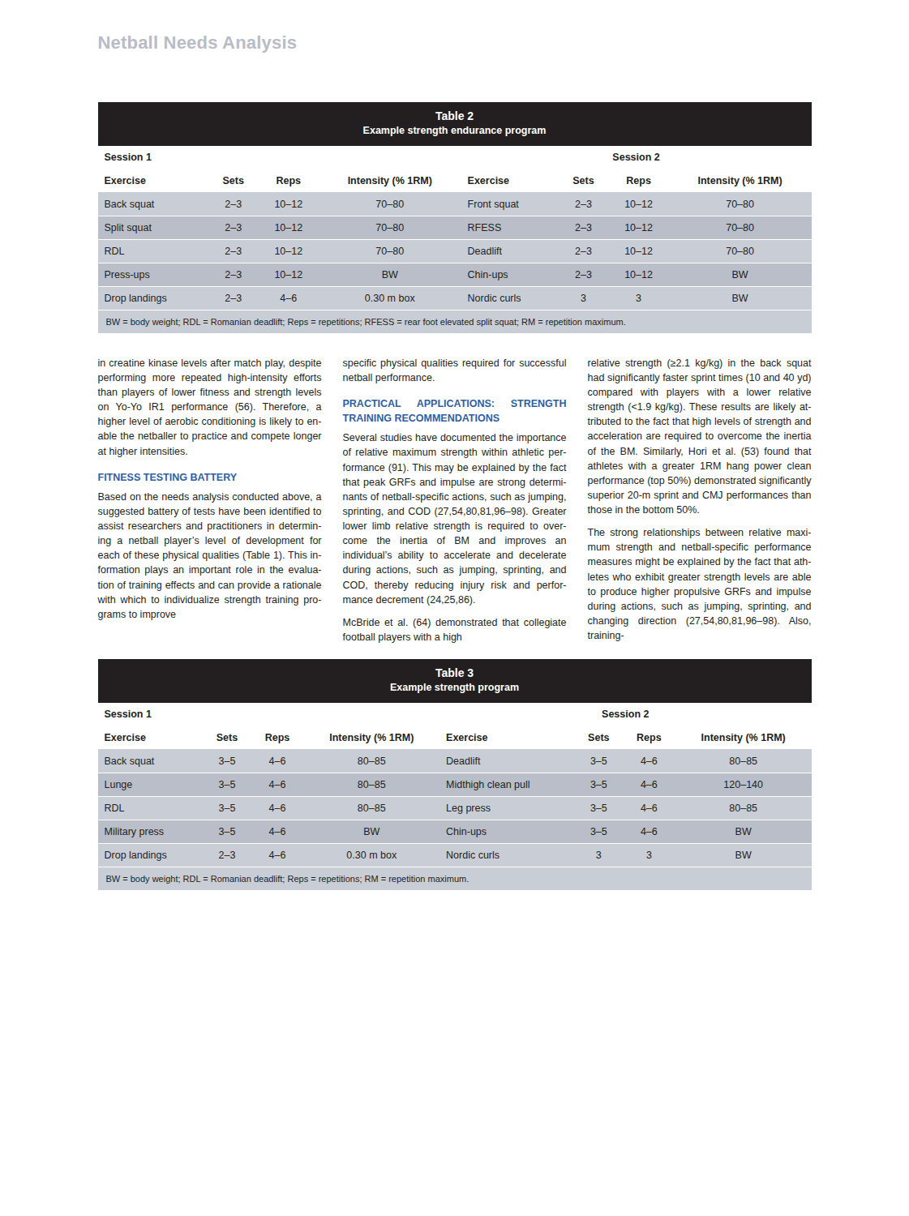Netball Needs Analysis
Table 2 Example strength endurance program
| Session 1 | Session 2 |
| --- | --- |
| Exercise | Sets | Reps | Intensity (% 1RM) | Exercise | Sets | Reps | Intensity (% 1RM) |
| Back squat | 2–3 | 10–12 | 70–80 | Front squat | 2–3 | 10–12 | 70–80 |
| Split squat | 2–3 | 10–12 | 70–80 | RFESS | 2–3 | 10–12 | 70–80 |
| RDL | 2–3 | 10–12 | 70–80 | Deadlift | 2–3 | 10–12 | 70–80 |
| Press-ups | 2–3 | 10–12 | BW | Chin-ups | 2–3 | 10–12 | BW |
| Drop landings | 2–3 | 4–6 | 0.30 m box | Nordic curls | 3 | 3 | BW |
| BW = body weight; RDL = Romanian deadlift; Reps = repetitions; RFESS = rear foot elevated split squat; RM = repetition maximum. |
in creatine kinase levels after match play, despite performing more repeated high-intensity efforts than players of lower fitness and strength levels on Yo-Yo IR1 performance (56). Therefore, a higher level of aerobic conditioning is likely to enable the netballer to practice and compete longer at higher intensities.
Fitness Testing Battery
Based on the needs analysis conducted above, a suggested battery of tests have been identified to assist researchers and practitioners in determining a netball player’s level of development for each of these physical qualities (Table 1). This information plays an important role in the evaluation of training effects and can provide a rationale with which to individualize strength training programs to improve
specific physical qualities required for successful netball performance.
Practical Applications: Strength Training Recommendations
Several studies have documented the importance of relative maximum strength within athletic performance (91). This may be explained by the fact that peak GRFs and impulse are strong determinants of netball-specific actions, such as jumping, sprinting, and COD (27,54,80,81,96–98). Greater lower limb relative strength is required to overcome the inertia of BM and improves an individual’s ability to accelerate and decelerate during actions, such as jumping, sprinting, and COD, thereby reducing injury risk and performance decrement (24,25,86).
McBride et al. (64) demonstrated that collegiate football players with a high
relative strength (≥2.1 kg/kg) in the back squat had significantly faster sprint times (10 and 40 yd) compared with players with a lower relative strength (<1.9 kg/kg). These results are likely attributed to the fact that high levels of strength and acceleration are required to overcome the inertia of the BM. Similarly, Hori et al. (53) found that athletes with a greater 1RM hang power clean performance (top 50%) demonstrated significantly superior 20-m sprint and CMJ performances than those in the bottom 50%.
The strong relationships between relative maximum strength and netball-specific performance measures might be explained by the fact that athletes who exhibit greater strength levels are able to produce higher propulsive GRFs and impulse during actions, such as jumping, sprinting, and changing direction (27,54,80,81,96–98). Also, training-
Table 3 Example strength program
| Session 1 | Session 2 |
| --- | --- |
| Exercise | Sets | Reps | Intensity (% 1RM) | Exercise | Sets | Reps | Intensity (% 1RM) |
| Back squat | 3–5 | 4–6 | 80–85 | Deadlift | 3–5 | 4–6 | 80–85 |
| Lunge | 3–5 | 4–6 | 80–85 | Midthigh clean pull | 3–5 | 4–6 | 120–140 |
| RDL | 3–5 | 4–6 | 80–85 | Leg press | 3–5 | 4–6 | 80–85 |
| Military press | 3–5 | 4–6 | BW | Chin-ups | 3–5 | 4–6 | BW |
| Drop landings | 2–3 | 4–6 | 0.30 m box | Nordic curls | 3 | 3 | BW |
| BW = body weight; RDL = Romanian deadlift; Reps = repetitions; RM = repetition maximum. |